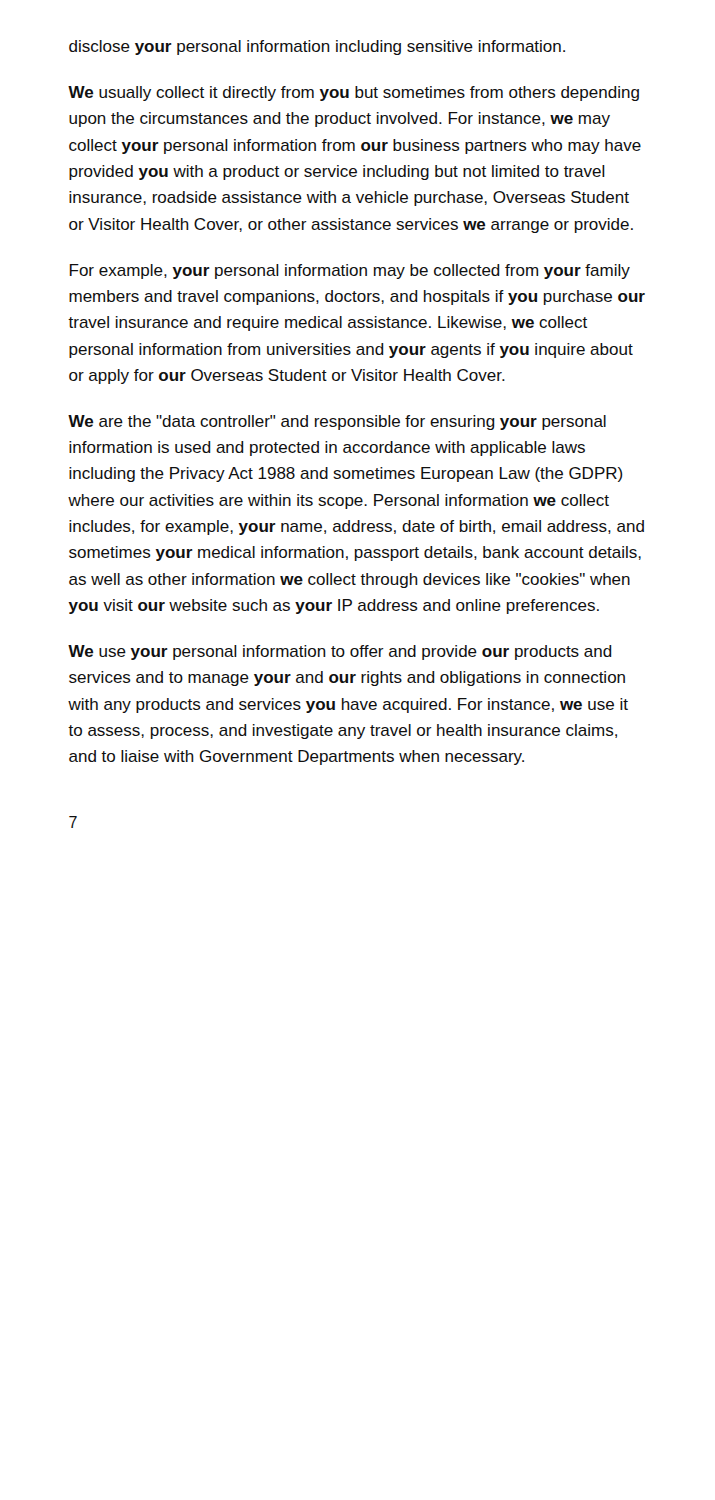disclose your personal information including sensitive information.
We usually collect it directly from you but sometimes from others depending upon the circumstances and the product involved. For instance, we may collect your personal information from our business partners who may have provided you with a product or service including but not limited to travel insurance, roadside assistance with a vehicle purchase, Overseas Student or Visitor Health Cover, or other assistance services we arrange or provide.
For example, your personal information may be collected from your family members and travel companions, doctors, and hospitals if you purchase our travel insurance and require medical assistance. Likewise, we collect personal information from universities and your agents if you inquire about or apply for our Overseas Student or Visitor Health Cover.
We are the "data controller" and responsible for ensuring your personal information is used and protected in accordance with applicable laws including the Privacy Act 1988 and sometimes European Law (the GDPR) where our activities are within its scope. Personal information we collect includes, for example, your name, address, date of birth, email address, and sometimes your medical information, passport details, bank account details, as well as other information we collect through devices like "cookies" when you visit our website such as your IP address and online preferences.
We use your personal information to offer and provide our products and services and to manage your and our rights and obligations in connection with any products and services you have acquired. For instance, we use it to assess, process, and investigate any travel or health insurance claims, and to liaise with Government Departments when necessary.
7